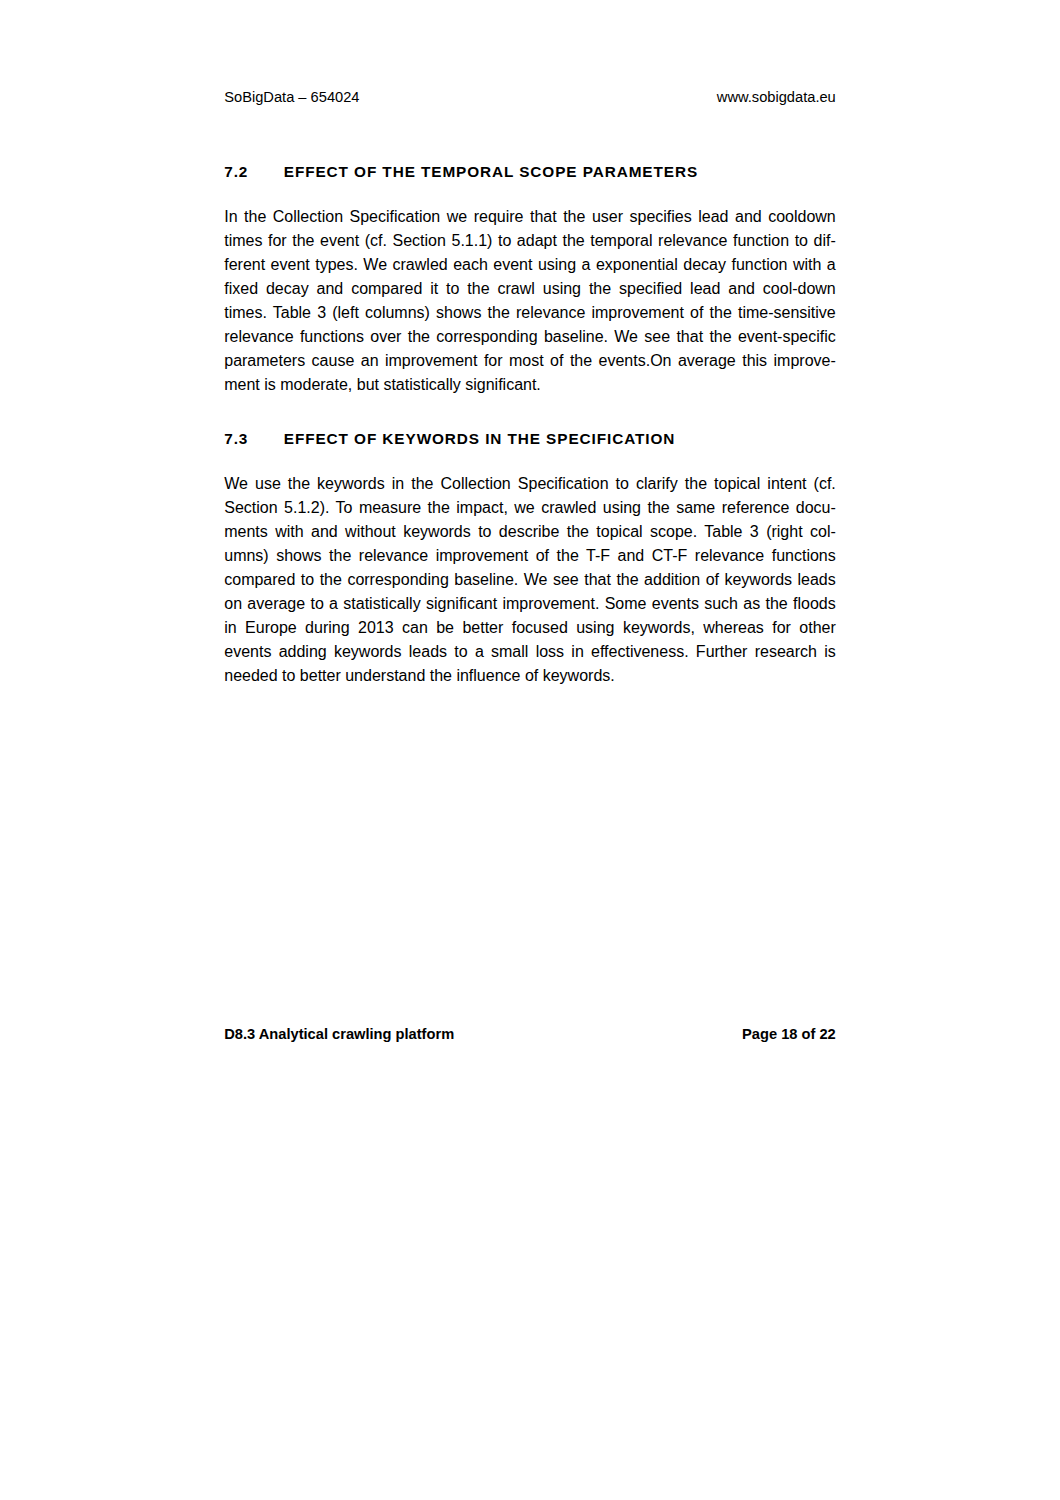SoBigData – 654024
www.sobigdata.eu
7.2 Effect of the Temporal Scope Parameters
In the Collection Specification we require that the user specifies lead and cooldown times for the event (cf. Section 5.1.1) to adapt the temporal relevance function to different event types. We crawled each event using a exponential decay function with a fixed decay and compared it to the crawl using the specified lead and cool-down times. Table 3 (left columns) shows the relevance improvement of the time-sensitive relevance functions over the corresponding baseline. We see that the event-specific parameters cause an improvement for most of the events.On average this improvement is moderate, but statistically significant.
7.3 Effect of Keywords in the Specification
We use the keywords in the Collection Specification to clarify the topical intent (cf. Section 5.1.2). To measure the impact, we crawled using the same reference documents with and without keywords to describe the topical scope. Table 3 (right columns) shows the relevance improvement of the T-F and CT-F relevance functions compared to the corresponding baseline. We see that the addition of keywords leads on average to a statistically significant improvement. Some events such as the floods in Europe during 2013 can be better focused using keywords, whereas for other events adding keywords leads to a small loss in effectiveness. Further research is needed to better understand the influence of keywords.
D8.3 Analytical crawling platform
Page 18 of 22